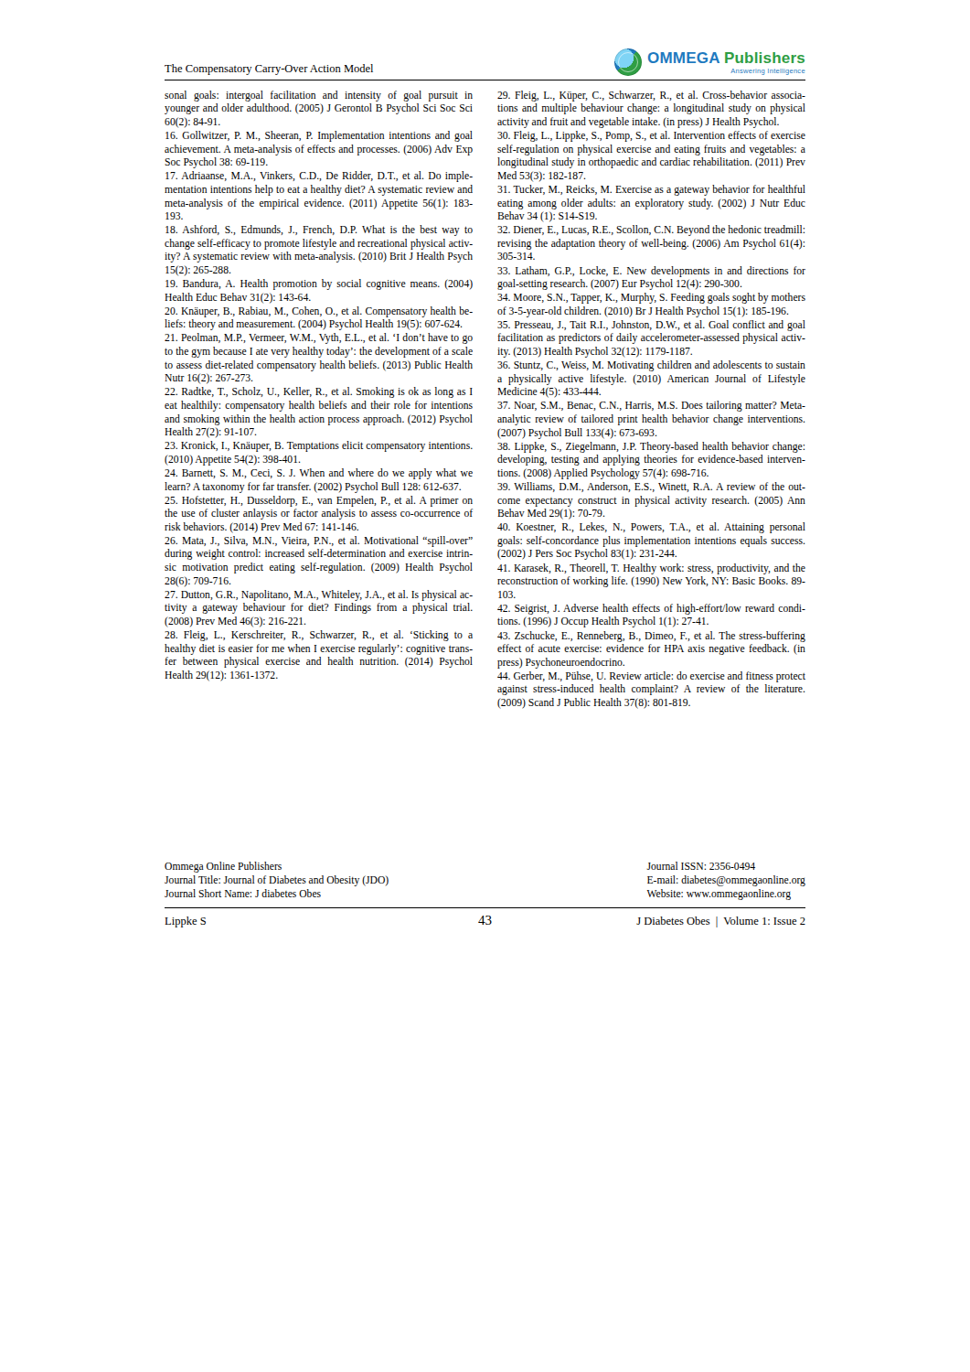The Compensatory Carry-Over Action Model
OMMEGA Publishers
Answering Intelligence
sonal goals: intergoal facilitation and intensity of goal pursuit in younger and older adulthood. (2005) J Gerontol B Psychol Sci Soc Sci 60(2): 84-91.
16. Gollwitzer, P. M., Sheeran, P. Implementation intentions and goal achievement. A meta-analysis of effects and processes. (2006) Adv Exp Soc Psychol 38: 69-119.
17. Adriaanse, M.A., Vinkers, C.D., De Ridder, D.T., et al. Do implementation intentions help to eat a healthy diet? A systematic review and meta-analysis of the empirical evidence. (2011) Appetite 56(1): 183-193.
18. Ashford, S., Edmunds, J., French, D.P. What is the best way to change self-efficacy to promote lifestyle and recreational physical activity? A systematic review with meta-analysis. (2010) Brit J Health Psych 15(2): 265-288.
19. Bandura, A. Health promotion by social cognitive means. (2004) Health Educ Behav 31(2): 143-64.
20. Knäuper, B., Rabiau, M., Cohen, O., et al. Compensatory health beliefs: theory and measurement. (2004) Psychol Health 19(5): 607-624.
21. Peolman, M.P., Vermeer, W.M., Vyth, E.L., et al. ‘I don’t have to go to the gym because I ate very healthy today’: the development of a scale to assess diet-related compensatory health beliefs. (2013) Public Health Nutr 16(2): 267-273.
22. Radtke, T., Scholz, U., Keller, R., et al. Smoking is ok as long as I eat healthily: compensatory health beliefs and their role for intentions and smoking within the health action process approach. (2012) Psychol Health 27(2): 91-107.
23. Kronick, I., Knäuper, B. Temptations elicit compensatory intentions. (2010) Appetite 54(2): 398-401.
24. Barnett, S. M., Ceci, S. J. When and where do we apply what we learn? A taxonomy for far transfer. (2002) Psychol Bull 128: 612-637.
25. Hofstetter, H., Dusseldorp, E., van Empelen, P., et al. A primer on the use of cluster anlaysis or factor analysis to assess co-occurrence of risk behaviors. (2014) Prev Med 67: 141-146.
26. Mata, J., Silva, M.N., Vieira, P.N., et al. Motivational “spill-over” during weight control: increased self-determination and exercise intrinsic motivation predict eating self-regulation. (2009) Health Psychol 28(6): 709-716.
27. Dutton, G.R., Napolitano, M.A., Whiteley, J.A., et al. Is physical activity a gateway behaviour for diet? Findings from a physical trial. (2008) Prev Med 46(3): 216-221.
28. Fleig, L., Kerschreiter, R., Schwarzer, R., et al. ‘Sticking to a healthy diet is easier for me when I exercise regularly’: cognitive transfer between physical exercise and health nutrition. (2014) Psychol Health 29(12): 1361-1372.
29. Fleig, L., Küper, C., Schwarzer, R., et al. Cross-behavior associations and multiple behaviour change: a longitudinal study on physical activity and fruit and vegetable intake. (in press) J Health Psychol.
30. Fleig, L., Lippke, S., Pomp, S., et al. Intervention effects of exercise self-regulation on physical exercise and eating fruits and vegetables: a longitudinal study in orthopaedic and cardiac rehabilitation. (2011) Prev Med 53(3): 182-187.
31. Tucker, M., Reicks, M. Exercise as a gateway behavior for healthful eating among older adults: an exploratory study. (2002) J Nutr Educ Behav 34 (1): S14-S19.
32. Diener, E., Lucas, R.E., Scollon, C.N. Beyond the hedonic treadmill: revising the adaptation theory of well-being. (2006) Am Psychol 61(4): 305-314.
33. Latham, G.P., Locke, E. New developments in and directions for goal-setting research. (2007) Eur Psychol 12(4): 290-300.
34. Moore, S.N., Tapper, K., Murphy, S. Feeding goals soght by mothers of 3-5-year-old children. (2010) Br J Health Psychol 15(1): 185-196.
35. Presseau, J., Tait R.I., Johnston, D.W., et al. Goal conflict and goal facilitation as predictors of daily accelerometer-assessed physical activity. (2013) Health Psychol 32(12): 1179-1187.
36. Stuntz, C., Weiss, M. Motivating children and adolescents to sustain a physically active lifestyle. (2010) American Journal of Lifestyle Medicine 4(5): 433-444.
37. Noar, S.M., Benac, C.N., Harris, M.S. Does tailoring matter? Meta-analytic review of tailored print health behavior change interventions. (2007) Psychol Bull 133(4): 673-693.
38. Lippke, S., Ziegelmann, J.P. Theory-based health behavior change: developing, testing and applying theories for evidence-based interventions. (2008) Applied Psychology 57(4): 698-716.
39. Williams, D.M., Anderson, E.S., Winett, R.A. A review of the outcome expectancy construct in physical activity research. (2005) Ann Behav Med 29(1): 70-79.
40. Koestner, R., Lekes, N., Powers, T.A., et al. Attaining personal goals: self-concordance plus implementation intentions equals success. (2002) J Pers Soc Psychol 83(1): 231-244.
41. Karasek, R., Theorell, T. Healthy work: stress, productivity, and the reconstruction of working life. (1990) New York, NY: Basic Books. 89-103.
42. Seigrist, J. Adverse health effects of high-effort/low reward conditions. (1996) J Occup Health Psychol 1(1): 27-41.
43. Zschucke, E., Renneberg, B., Dimeo, F., et al. The stress-buffering effect of acute exercise: evidence for HPA axis negative feedback. (in press) Psychoneuroendocrino.
44. Gerber, M., Pühse, U. Review article: do exercise and fitness protect against stress-induced health complaint? A review of the literature. (2009) Scand J Public Health 37(8): 801-819.
Ommega Online Publishers
Journal Title: Journal of Diabetes and Obesity (JDO)
Journal Short Name: J diabetes Obes
Journal ISSN: 2356-0494
E-mail: diabetes@ommegaonline.org
Website: www.ommegaonline.org
Lippke S
43
J Diabetes Obes|Volume 1: Issue 2